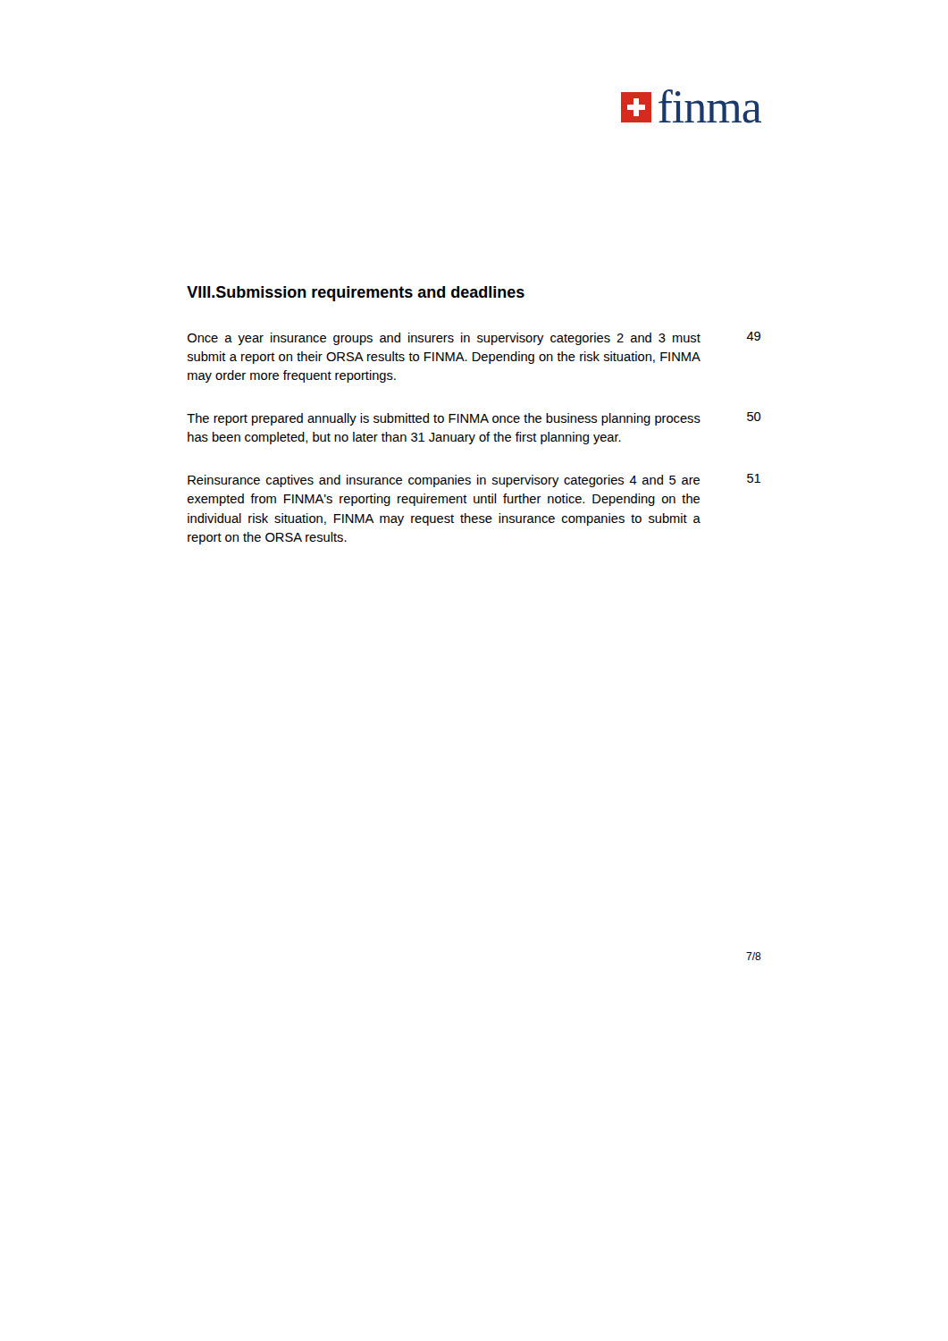finma
VIII. Submission requirements and deadlines
Once a year insurance groups and insurers in supervisory categories 2 and 3 must submit a report on their ORSA results to FINMA. Depending on the risk situation, FINMA may order more frequent reportings.
49
The report prepared annually is submitted to FINMA once the business planning process has been completed, but no later than 31 January of the first planning year.
50
Reinsurance captives and insurance companies in supervisory categories 4 and 5 are exempted from FINMA's reporting requirement until further notice. Depending on the individual risk situation, FINMA may request these insurance companies to submit a report on the ORSA results.
51
7/8